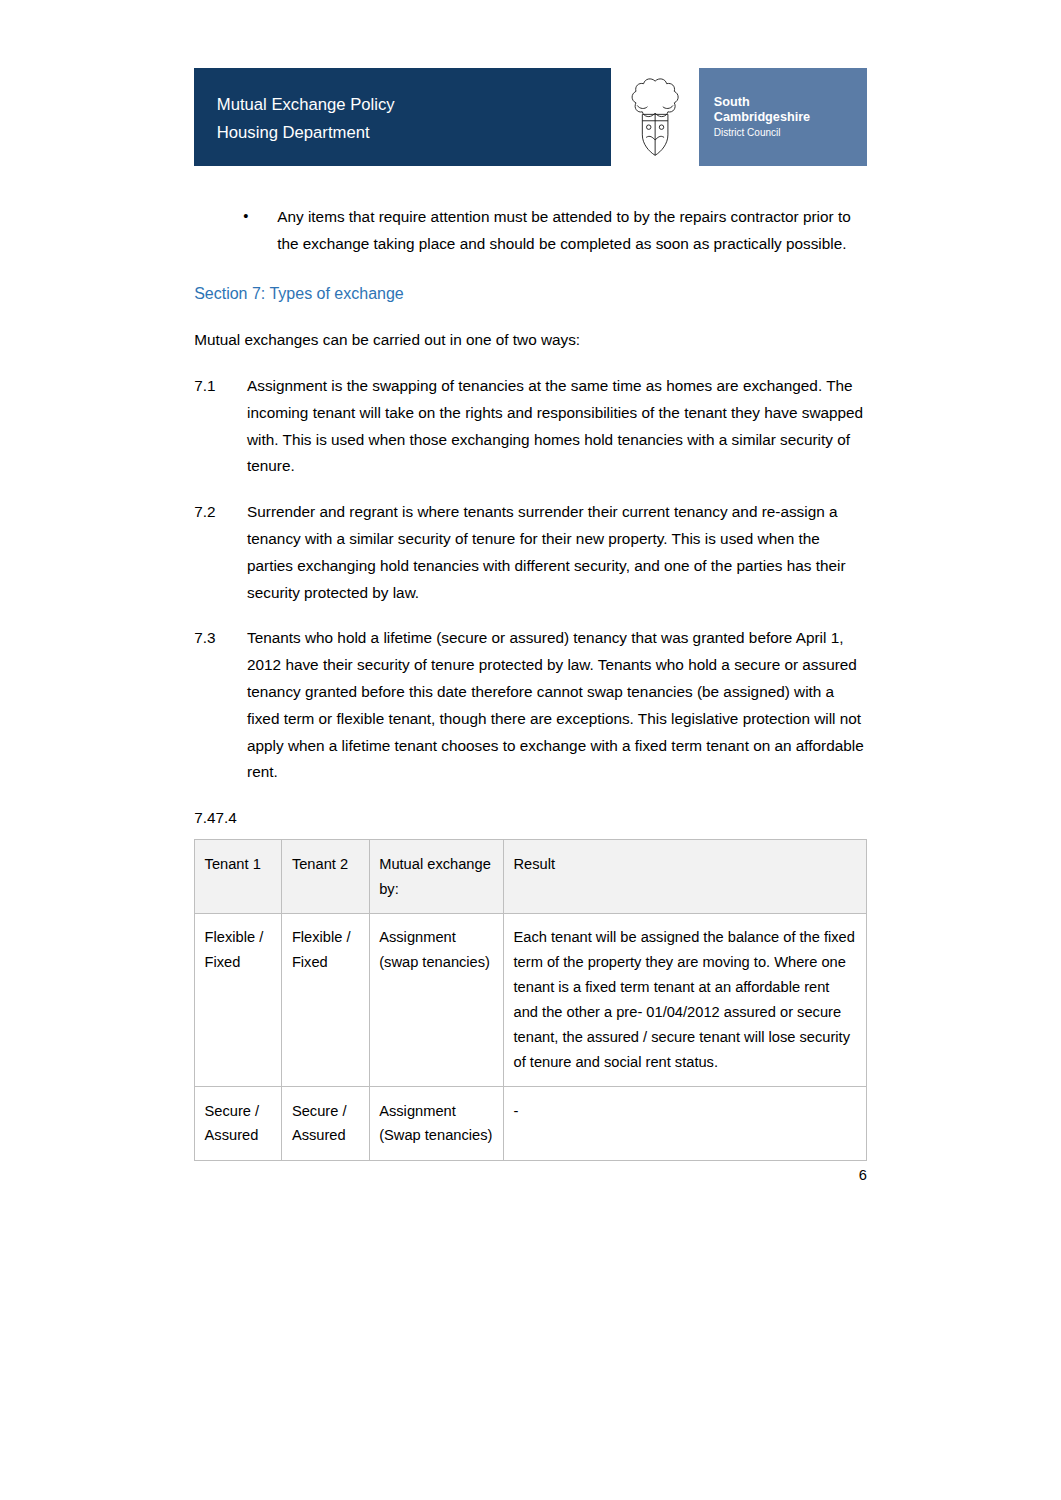Mutual Exchange Policy Housing Department
South
Cambridgeshire District Council
Any items that require attention must be attended to by the repairs contractor prior to the exchange taking place and should be completed as soon as practically possible.
Section 7: Types of exchange
Mutual exchanges can be carried out in one of two ways:
7.1
Assignment is the swapping of tenancies at the same time as homes are exchanged. The incoming tenant will take on the rights and responsibilities of the tenant they have swapped with. This is used when those exchanging homes hold tenancies with a similar security of tenure.
7.2
Surrender and regrant is where tenants surrender their current tenancy and re-assign a tenancy with a similar security of tenure for their new property. This is used when the parties exchanging hold tenancies with different security, and one of the parties has their security protected by law.
7.3
Tenants who hold a lifetime (secure or assured) tenancy that was granted before April 1, 2012 have their security of tenure protected by law. Tenants who hold a secure or assured tenancy granted before this date therefore cannot swap tenancies (be assigned) with a fixed term or flexible tenant, though there are exceptions. This legislative protection will not apply when a lifetime tenant chooses to exchange with a fixed term tenant on an affordable rent.
7.47.4
| Tenant 1 | Tenant 2 | Mutual exchange by: | Result |
| --- | --- | --- | --- |
| Flexible / Fixed | Flexible / Fixed | Assignment (swap tenancies) | Each tenant will be assigned the balance of the fixed term of the property they are moving to. Where one tenant is a fixed term tenant at an affordable rent and the other a pre- 01/04/2012 assured or secure tenant, the assured / secure tenant will lose security of tenure and social rent status. |
| Secure / Assured | Secure / Assured | Assignment (Swap tenancies) | - |
6